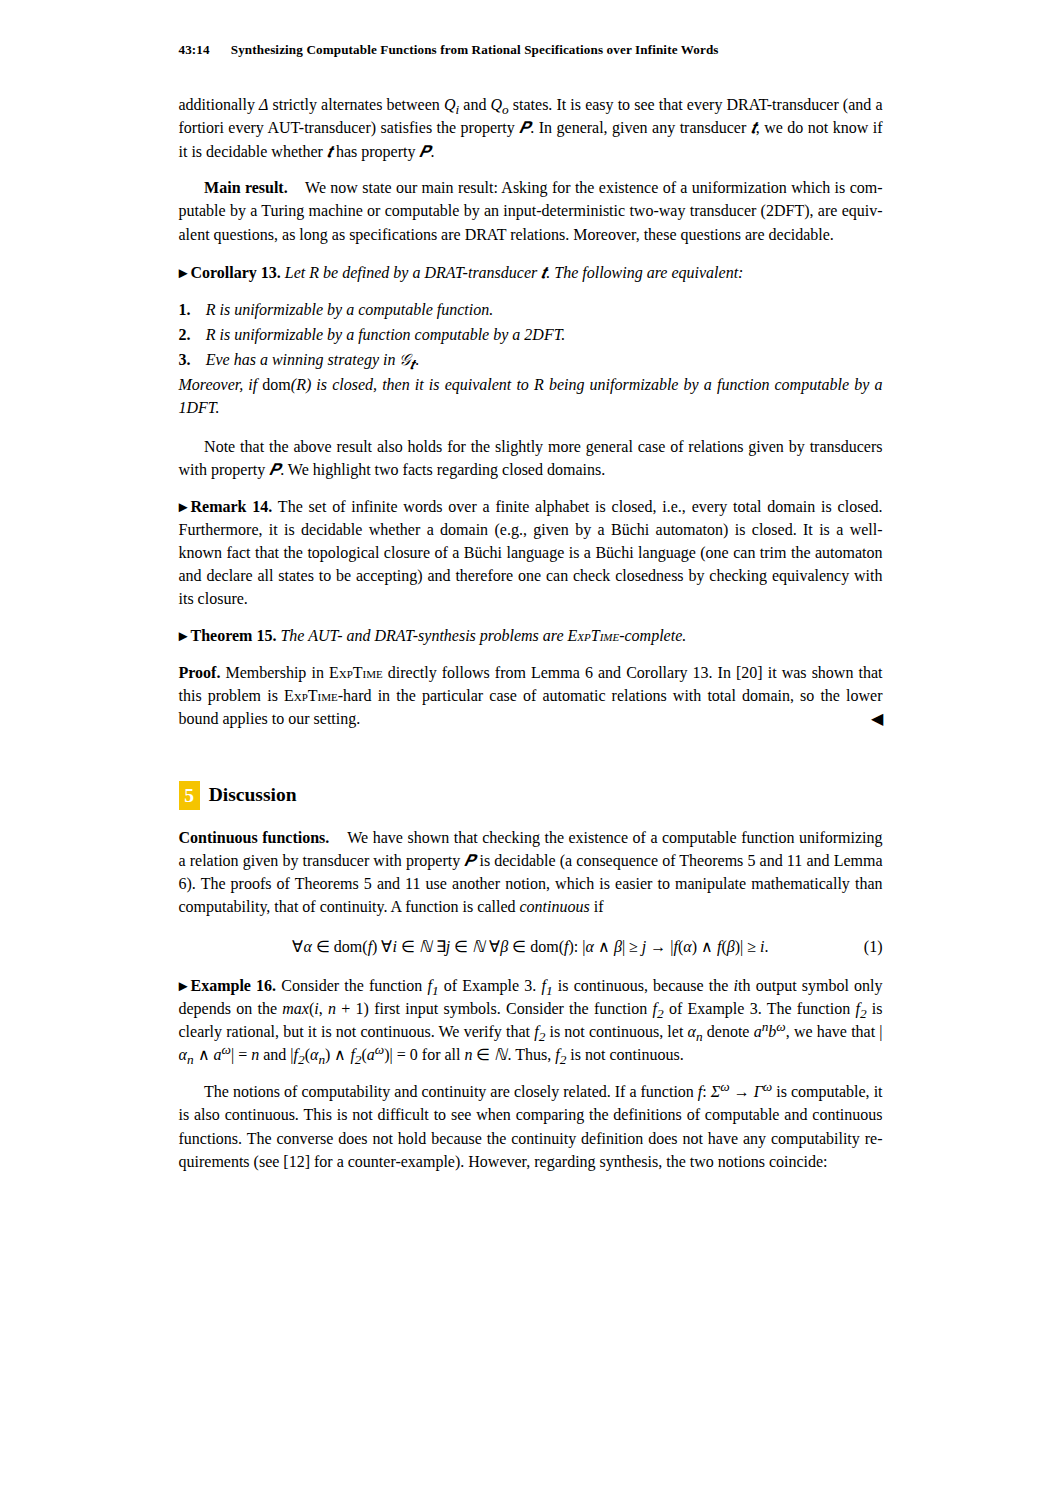43:14 Synthesizing Computable Functions from Rational Specifications over Infinite Words
additionally Δ strictly alternates between Qi and Qo states. It is easy to see that every DRAT-transducer (and a fortiori every AUT-transducer) satisfies the property 𝑷. In general, given any transducer 𝒕, we do not know if it is decidable whether 𝒕 has property 𝑷.
Main result. We now state our main result: Asking for the existence of a uniformization which is computable by a Turing machine or computable by an input-deterministic two-way transducer (2DFT), are equivalent questions, as long as specifications are DRAT relations. Moreover, these questions are decidable.
▸Corollary 13. Let R be defined by a DRAT-transducer 𝒕. The following are equivalent:
1. R is uniformizable by a computable function.
2. R is uniformizable by a function computable by a 2DFT.
3. Eve has a winning strategy in 𝒢𝒕.
Moreover, if dom(R) is closed, then it is equivalent to R being uniformizable by a function computable by a 1DFT.
Note that the above result also holds for the slightly more general case of relations given by transducers with property 𝑷. We highlight two facts regarding closed domains.
▸Remark 14. The set of infinite words over a finite alphabet is closed, i.e., every total domain is closed. Furthermore, it is decidable whether a domain (e.g., given by a Büchi automaton) is closed. It is a well-known fact that the topological closure of a Büchi language is a Büchi language (one can trim the automaton and declare all states to be accepting) and therefore one can check closedness by checking equivalency with its closure.
▸Theorem 15. The AUT- and DRAT-synthesis problems are ExpTime-complete.
Proof. Membership in ExpTime directly follows from Lemma 6 and Corollary 13. In [20] it was shown that this problem is ExpTime-hard in the particular case of automatic relations with total domain, so the lower bound applies to our setting. ◀
5 Discussion
Continuous functions. We have shown that checking the existence of a computable function uniformizing a relation given by transducer with property 𝑷 is decidable (a consequence of Theorems 5 and 11 and Lemma 6). The proofs of Theorems 5 and 11 use another notion, which is easier to manipulate mathematically than computability, that of continuity. A function is called continuous if
∀α ∈ dom(f) ∀i ∈ ℕ ∃j ∈ ℕ ∀β ∈ dom(f): |α ∧ β| ≥ j → |f(α) ∧ f(β)| ≥ i. (1)
▸Example 16. Consider the function f1 of Example 3. f1 is continuous, because the ith output symbol only depends on the max(i, n + 1) first input symbols. Consider the function f2 of Example 3. The function f2 is clearly rational, but it is not continuous. We verify that f2 is not continuous, let αn denote anbω, we have that |αn ∧ aω| = n and |f2(αn) ∧ f2(aω)| = 0 for all n ∈ ℕ. Thus, f2 is not continuous.
The notions of computability and continuity are closely related. If a function f: Σω → Γω is computable, it is also continuous. This is not difficult to see when comparing the definitions of computable and continuous functions. The converse does not hold because the continuity definition does not have any computability requirements (see [12] for a counter-example). However, regarding synthesis, the two notions coincide: